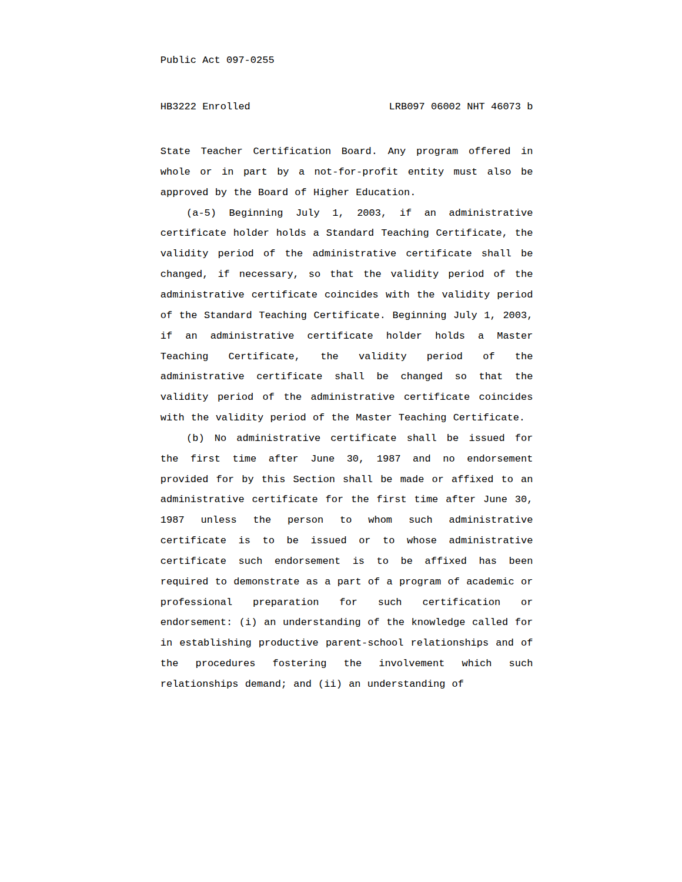Public Act 097-0255
HB3222 Enrolled LRB097 06002 NHT 46073 b
State Teacher Certification Board. Any program offered in whole or in part by a not-for-profit entity must also be approved by the Board of Higher Education.
(a-5) Beginning July 1, 2003, if an administrative certificate holder holds a Standard Teaching Certificate, the validity period of the administrative certificate shall be changed, if necessary, so that the validity period of the administrative certificate coincides with the validity period of the Standard Teaching Certificate. Beginning July 1, 2003, if an administrative certificate holder holds a Master Teaching Certificate, the validity period of the administrative certificate shall be changed so that the validity period of the administrative certificate coincides with the validity period of the Master Teaching Certificate.
(b) No administrative certificate shall be issued for the first time after June 30, 1987 and no endorsement provided for by this Section shall be made or affixed to an administrative certificate for the first time after June 30, 1987 unless the person to whom such administrative certificate is to be issued or to whose administrative certificate such endorsement is to be affixed has been required to demonstrate as a part of a program of academic or professional preparation for such certification or endorsement: (i) an understanding of the knowledge called for in establishing productive parent-school relationships and of the procedures fostering the involvement which such relationships demand; and (ii) an understanding of